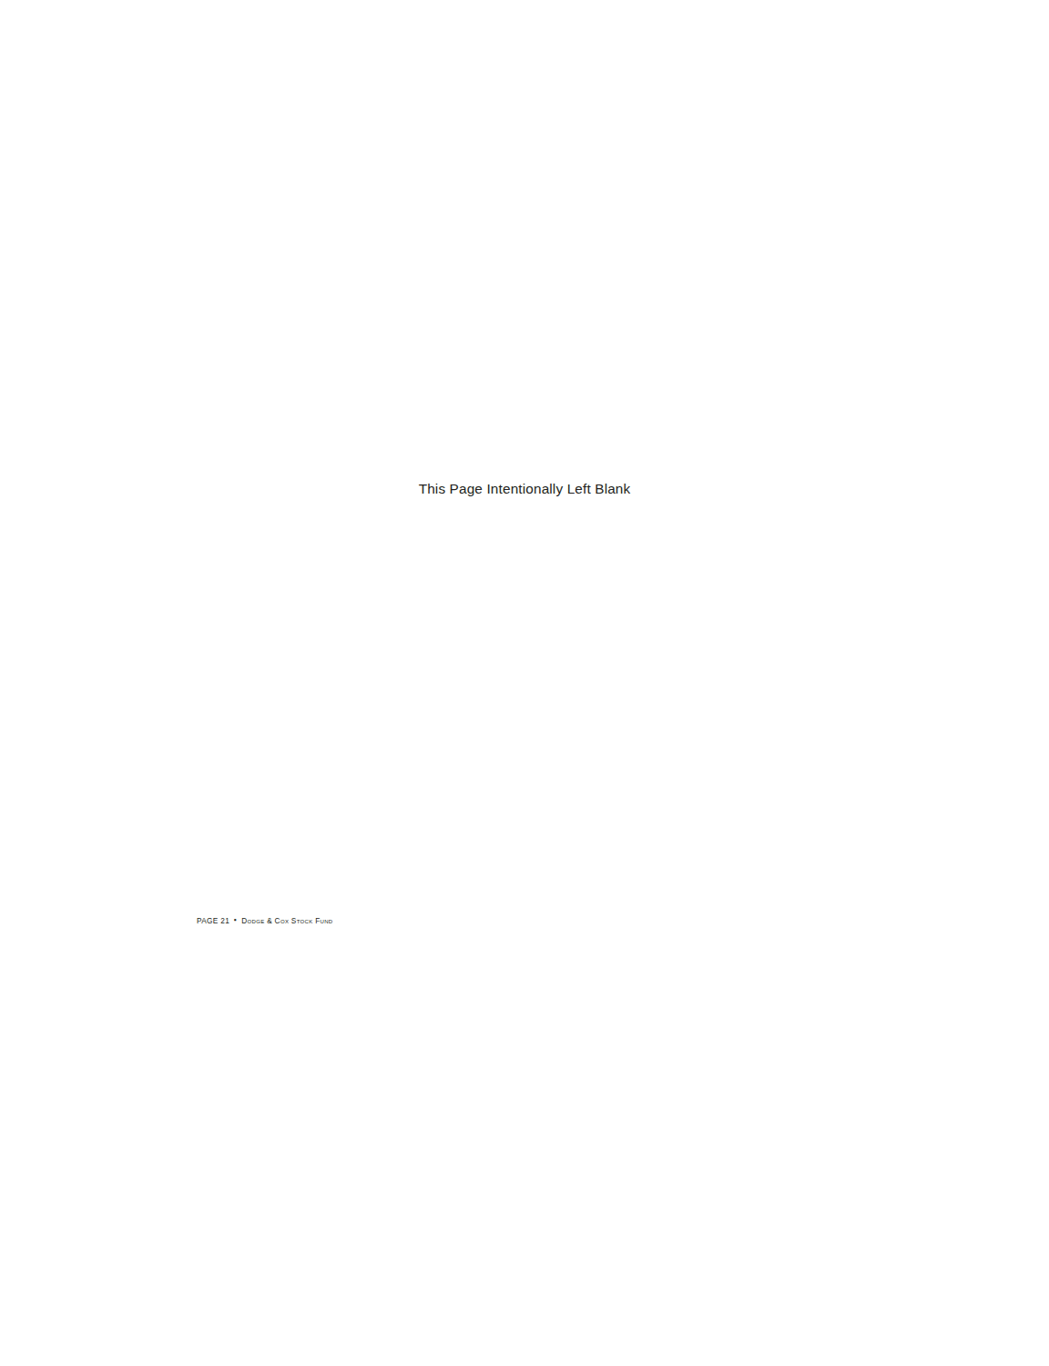This Page Intentionally Left Blank
PAGE 21 ▪ Dodge & Cox Stock Fund